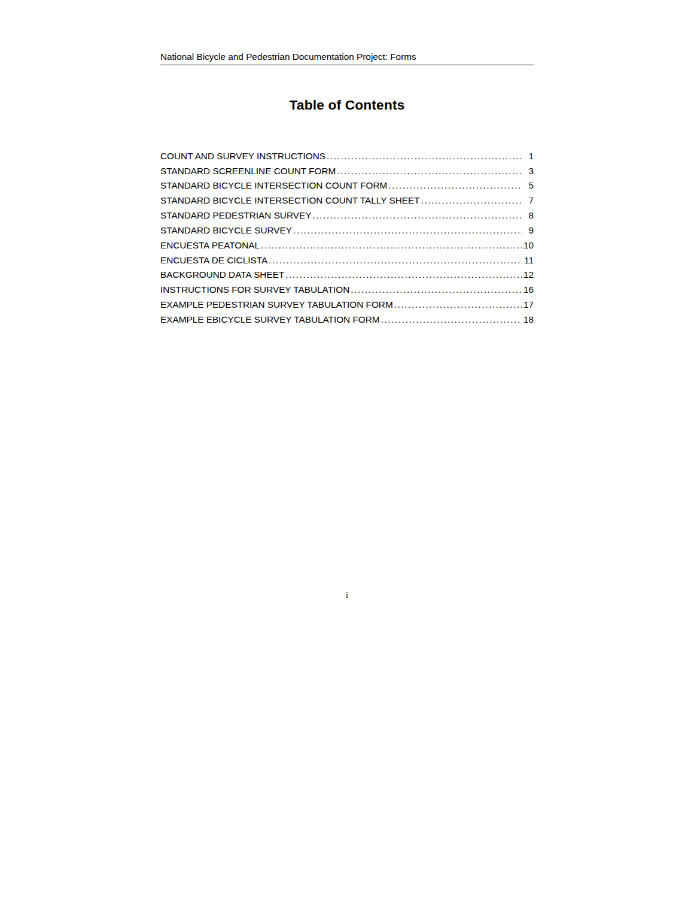National Bicycle and Pedestrian Documentation Project: Forms
Table of Contents
COUNT AND SURVEY INSTRUCTIONS .................................................................................. 1
STANDARD SCREENLINE COUNT FORM .............................................................................. 3
STANDARD BICYCLE INTERSECTION COUNT FORM ............................................................. 5
STANDARD BICYCLE INTERSECTION COUNT TALLY SHEET ................................................ 7
STANDARD PEDESTRIAN SURVEY ....................................................................................... 8
STANDARD BICYCLE SURVEY ............................................................................................. 9
ENCUESTA PEATONAL ..................................................................................................... 10
ENCUESTA DE CICLISTA .................................................................................................. 11
BACKGROUND DATA SHEET ............................................................................................. 12
INSTRUCTIONS FOR SURVEY TABULATION ....................................................................... 16
EXAMPLE PEDESTRIAN SURVEY TABULATION FORM ....................................................... 17
EXAMPLE EBICYCLE SURVEY TABULATION FORM ............................................................ 18
i